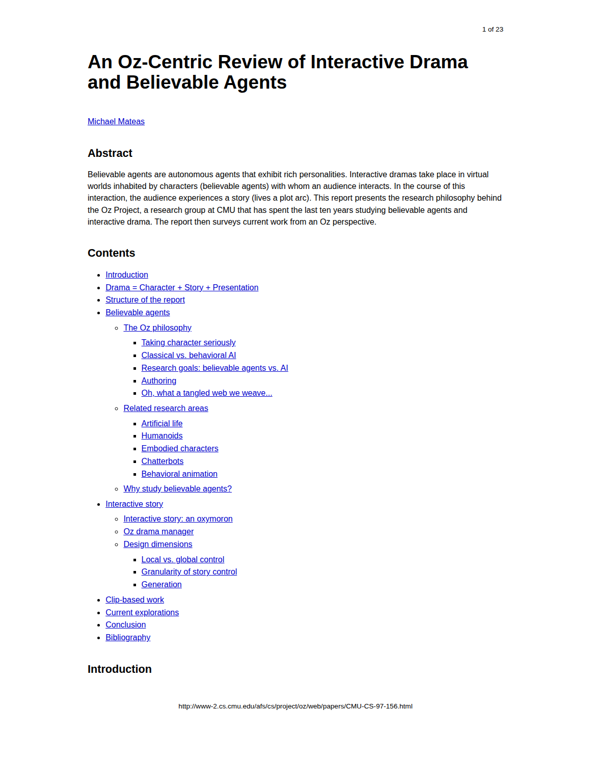1 of 23
An Oz-Centric Review of Interactive Drama and Believable Agents
Michael Mateas
Abstract
Believable agents are autonomous agents that exhibit rich personalities. Interactive dramas take place in virtual worlds inhabited by characters (believable agents) with whom an audience interacts. In the course of this interaction, the audience experiences a story (lives a plot arc). This report presents the research philosophy behind the Oz Project, a research group at CMU that has spent the last ten years studying believable agents and interactive drama. The report then surveys current work from an Oz perspective.
Contents
Introduction
Drama = Character + Story + Presentation
Structure of the report
Believable agents
The Oz philosophy
Taking character seriously
Classical vs. behavioral AI
Research goals: believable agents vs. AI
Authoring
Oh, what a tangled web we weave...
Related research areas
Artificial life
Humanoids
Embodied characters
Chatterbots
Behavioral animation
Why study believable agents?
Interactive story
Interactive story: an oxymoron
Oz drama manager
Design dimensions
Local vs. global control
Granularity of story control
Generation
Clip-based work
Current explorations
Conclusion
Bibliography
Introduction
http://www-2.cs.cmu.edu/afs/cs/project/oz/web/papers/CMU-CS-97-156.html